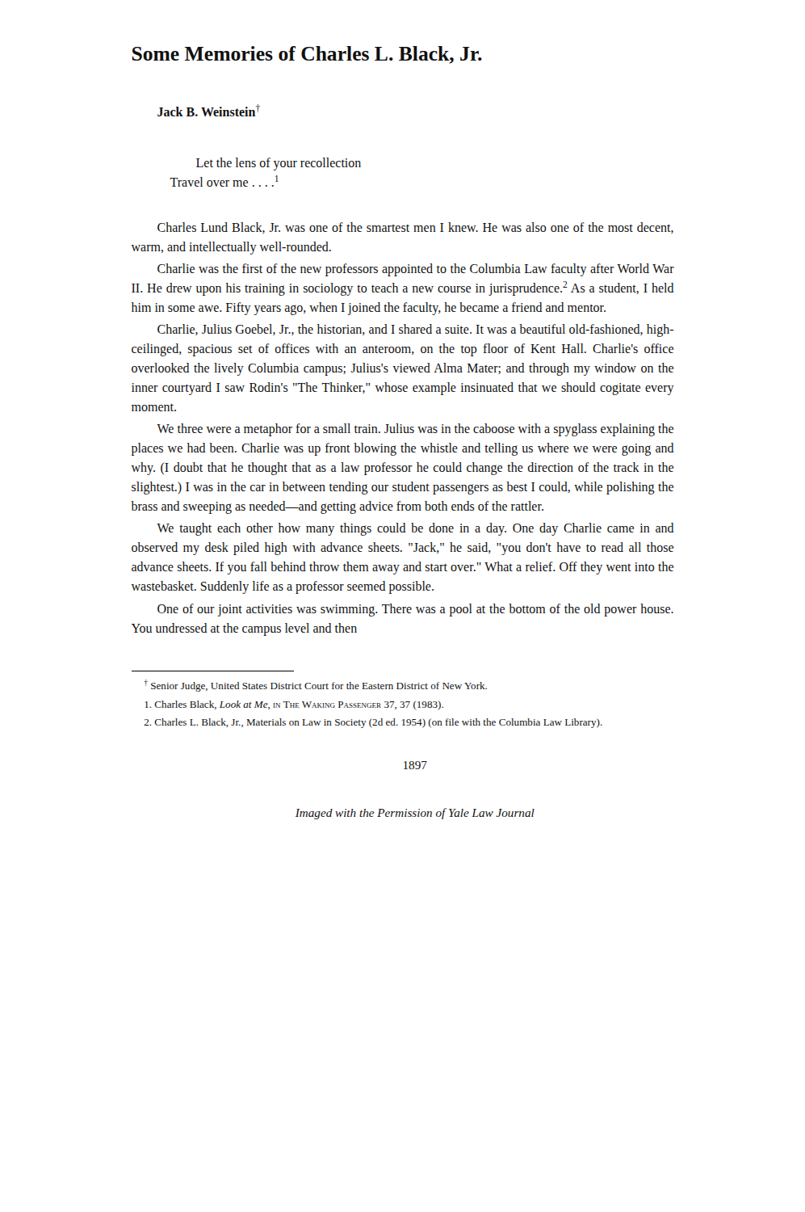Some Memories of Charles L. Black, Jr.
Jack B. Weinstein†
Let the lens of your recollection
Travel over me . . . .1
Charles Lund Black, Jr. was one of the smartest men I knew. He was also one of the most decent, warm, and intellectually well-rounded.
Charlie was the first of the new professors appointed to the Columbia Law faculty after World War II. He drew upon his training in sociology to teach a new course in jurisprudence.2 As a student, I held him in some awe. Fifty years ago, when I joined the faculty, he became a friend and mentor.
Charlie, Julius Goebel, Jr., the historian, and I shared a suite. It was a beautiful old-fashioned, high-ceilinged, spacious set of offices with an anteroom, on the top floor of Kent Hall. Charlie's office overlooked the lively Columbia campus; Julius's viewed Alma Mater; and through my window on the inner courtyard I saw Rodin's "The Thinker," whose example insinuated that we should cogitate every moment.
We three were a metaphor for a small train. Julius was in the caboose with a spyglass explaining the places we had been. Charlie was up front blowing the whistle and telling us where we were going and why. (I doubt that he thought that as a law professor he could change the direction of the track in the slightest.) I was in the car in between tending our student passengers as best I could, while polishing the brass and sweeping as needed—and getting advice from both ends of the rattler.
We taught each other how many things could be done in a day. One day Charlie came in and observed my desk piled high with advance sheets. "Jack," he said, "you don't have to read all those advance sheets. If you fall behind throw them away and start over." What a relief. Off they went into the wastebasket. Suddenly life as a professor seemed possible.
One of our joint activities was swimming. There was a pool at the bottom of the old power house. You undressed at the campus level and then
† Senior Judge, United States District Court for the Eastern District of New York.
1. Charles Black, Look at Me, in The Waking Passenger 37, 37 (1983).
2. Charles L. Black, Jr., Materials on Law in Society (2d ed. 1954) (on file with the Columbia Law Library).
1897
Imaged with the Permission of Yale Law Journal